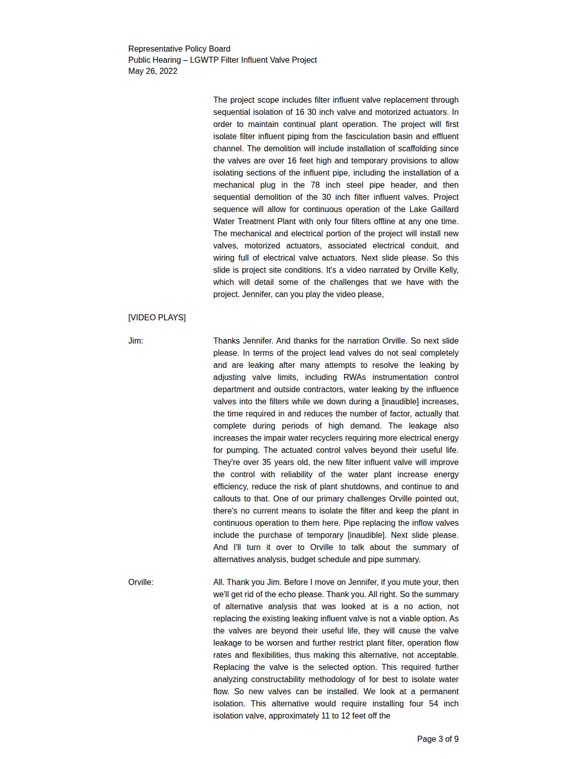Representative Policy Board
Public Hearing – LGWTP Filter Influent Valve Project
May 26, 2022
The project scope includes filter influent valve replacement through sequential isolation of 16 30 inch valve and motorized actuators. In order to maintain continual plant operation. The project will first isolate filter influent piping from the fasciculation basin and effluent channel. The demolition will include installation of scaffolding since the valves are over 16 feet high and temporary provisions to allow isolating sections of the influent pipe, including the installation of a mechanical plug in the 78 inch steel pipe header, and then sequential demolition of the 30 inch filter influent valves. Project sequence will allow for continuous operation of the Lake Gaillard Water Treatment Plant with only four filters offline at any one time. The mechanical and electrical portion of the project will install new valves, motorized actuators, associated electrical conduit, and wiring full of electrical valve actuators. Next slide please. So this slide is project site conditions. It's a video narrated by Orville Kelly, which will detail some of the challenges that we have with the project. Jennifer, can you play the video please,
[VIDEO PLAYS]
Jim:
Thanks Jennifer. And thanks for the narration Orville. So next slide please. In terms of the project lead valves do not seal completely and are leaking after many attempts to resolve the leaking by adjusting valve limits, including RWAs instrumentation control department and outside contractors, water leaking by the influence valves into the filters while we down during a [inaudible] increases, the time required in and reduces the number of factor, actually that complete during periods of high demand. The leakage also increases the impair water recyclers requiring more electrical energy for pumping. The actuated control valves beyond their useful life. They're over 35 years old, the new filter influent valve will improve the control with reliability of the water plant increase energy efficiency, reduce the risk of plant shutdowns, and continue to and callouts to that. One of our primary challenges Orville pointed out, there's no current means to isolate the filter and keep the plant in continuous operation to them here. Pipe replacing the inflow valves include the purchase of temporary [inaudible]. Next slide please. And I'll turn it over to Orville to talk about the summary of alternatives analysis, budget schedule and pipe summary.
Orville:
All. Thank you Jim. Before I move on Jennifer, if you mute your, then we'll get rid of the echo please. Thank you. All right. So the summary of alternative analysis that was looked at is a no action, not replacing the existing leaking influent valve is not a viable option. As the valves are beyond their useful life, they will cause the valve leakage to be worsen and further restrict plant filter, operation flow rates and flexibilities, thus making this alternative, not acceptable. Replacing the valve is the selected option. This required further analyzing constructability methodology of for best to isolate water flow. So new valves can be installed. We look at a permanent isolation. This alternative would require installing four 54 inch isolation valve, approximately 11 to 12 feet off the
Page 3 of 9